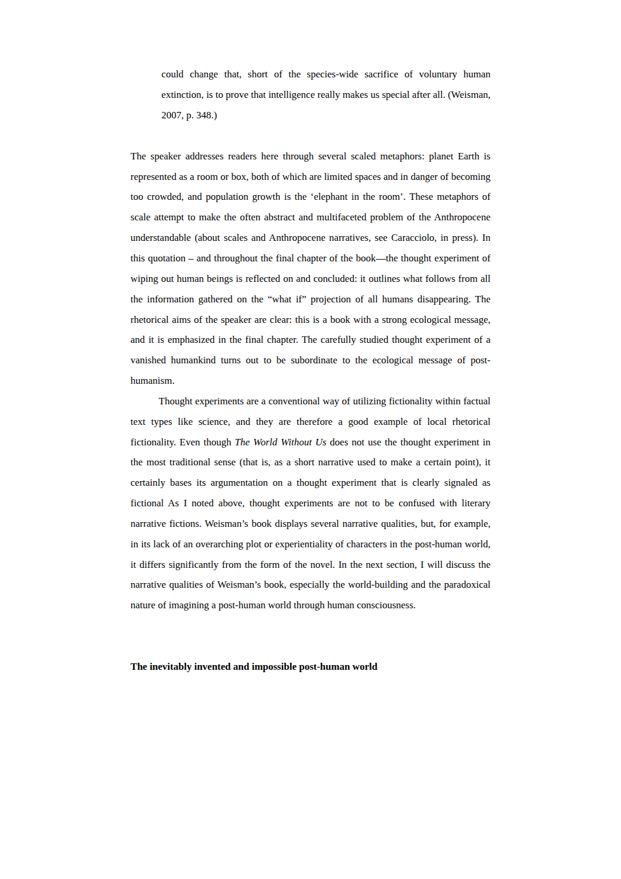could change that, short of the species-wide sacrifice of voluntary human extinction, is to prove that intelligence really makes us special after all. (Weisman, 2007, p. 348.)
The speaker addresses readers here through several scaled metaphors: planet Earth is represented as a room or box, both of which are limited spaces and in danger of becoming too crowded, and population growth is the ‘elephant in the room’. These metaphors of scale attempt to make the often abstract and multifaceted problem of the Anthropocene understandable (about scales and Anthropocene narratives, see Caracciolo, in press). In this quotation – and throughout the final chapter of the book—the thought experiment of wiping out human beings is reflected on and concluded: it outlines what follows from all the information gathered on the “what if” projection of all humans disappearing. The rhetorical aims of the speaker are clear: this is a book with a strong ecological message, and it is emphasized in the final chapter. The carefully studied thought experiment of a vanished humankind turns out to be subordinate to the ecological message of post-humanism.
Thought experiments are a conventional way of utilizing fictionality within factual text types like science, and they are therefore a good example of local rhetorical fictionality. Even though The World Without Us does not use the thought experiment in the most traditional sense (that is, as a short narrative used to make a certain point), it certainly bases its argumentation on a thought experiment that is clearly signaled as fictional As I noted above, thought experiments are not to be confused with literary narrative fictions. Weisman’s book displays several narrative qualities, but, for example, in its lack of an overarching plot or experientiality of characters in the post-human world, it differs significantly from the form of the novel. In the next section, I will discuss the narrative qualities of Weisman’s book, especially the world-building and the paradoxical nature of imagining a post-human world through human consciousness.
The inevitably invented and impossible post-human world